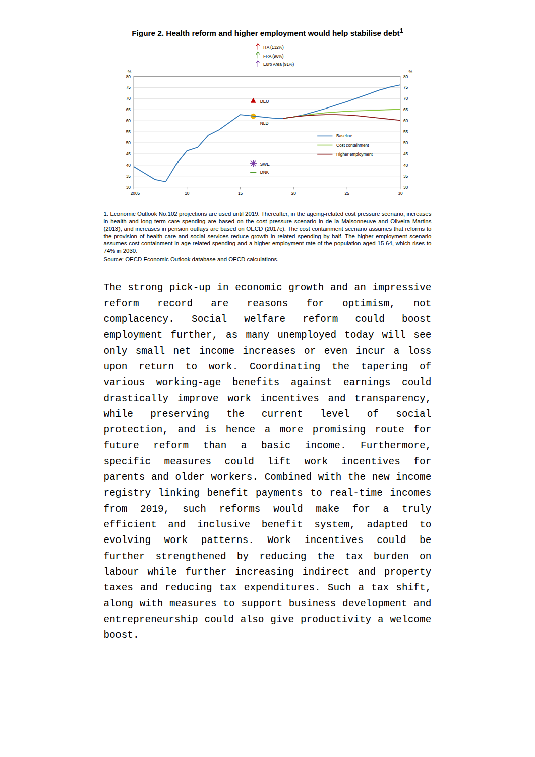Figure 2. Health reform and higher employment would help stabilise debt1
ITA (132%) FRA (96%) Euro Area (91%) % % 80 75 70 65 60 55 50 45 40 35 30 80 75 70 65 60 55 50 45 40 35 30 2005 10 15 20 25 30 DEU NLD SWE DNK Baseline Cost containment Higher employment
1. Economic Outlook No.102 projections are used until 2019. Thereafter, in the ageing-related cost pressure scenario, increases in health and long term care spending are based on the cost pressure scenario in de la Maisonneuve and Oliveira Martins (2013), and increases in pension outlays are based on OECD (2017c). The cost containment scenario assumes that reforms to the provision of health care and social services reduce growth in related spending by half. The higher employment scenario assumes cost containment in age-related spending and a higher employment rate of the population aged 15-64, which rises to 74% in 2030. Source: OECD Economic Outlook database and OECD calculations.
The strong pick-up in economic growth and an impressive reform record are reasons for optimism, not complacency. Social welfare reform could boost employment further, as many unemployed today will see only small net income increases or even incur a loss upon return to work. Coordinating the tapering of various working-age benefits against earnings could drastically improve work incentives and transparency, while preserving the current level of social protection, and is hence a more promising route for future reform than a basic income. Furthermore, specific measures could lift work incentives for parents and older workers. Combined with the new income registry linking benefit payments to real-time incomes from 2019, such reforms would make for a truly efficient and inclusive benefit system, adapted to evolving work patterns. Work incentives could be further strengthened by reducing the tax burden on labour while further increasing indirect and property taxes and reducing tax expenditures. Such a tax shift, along with measures to support business development and entrepreneurship could also give productivity a welcome boost.